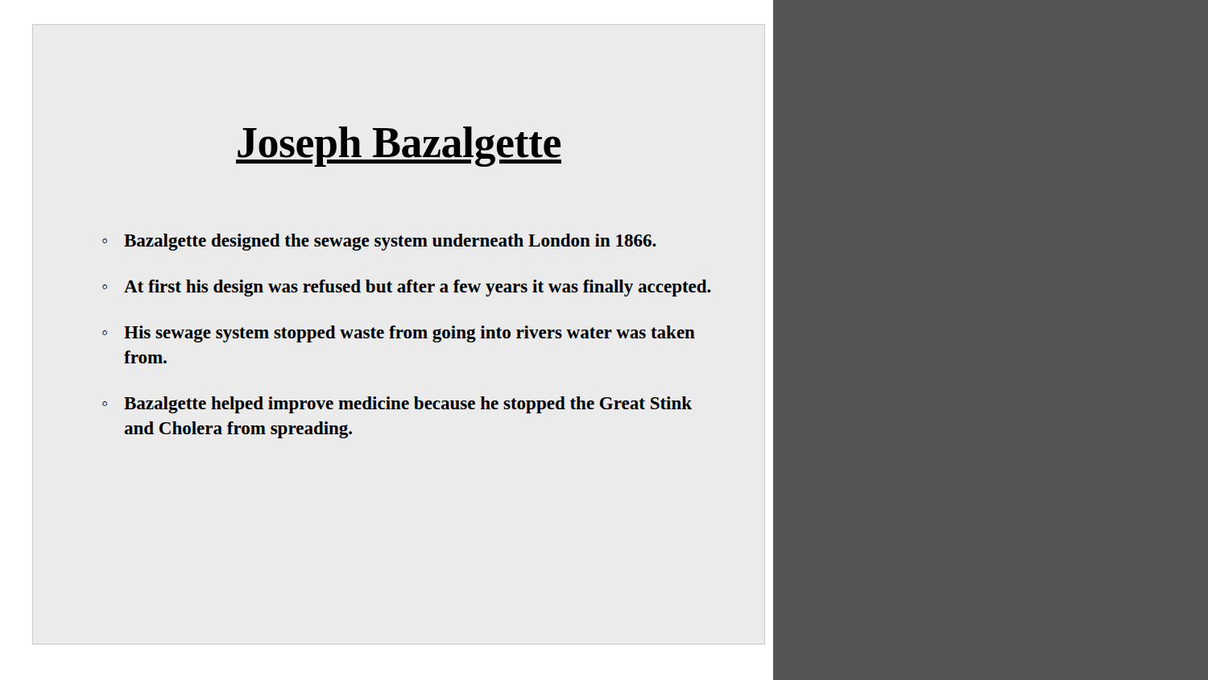Joseph Bazalgette
Bazalgette designed the sewage system underneath London in 1866.
At first his design was refused but after a few years it was finally accepted.
His sewage system stopped waste from going into rivers water was taken from.
Bazalgette helped improve medicine because he stopped the Great Stink and Cholera from spreading.